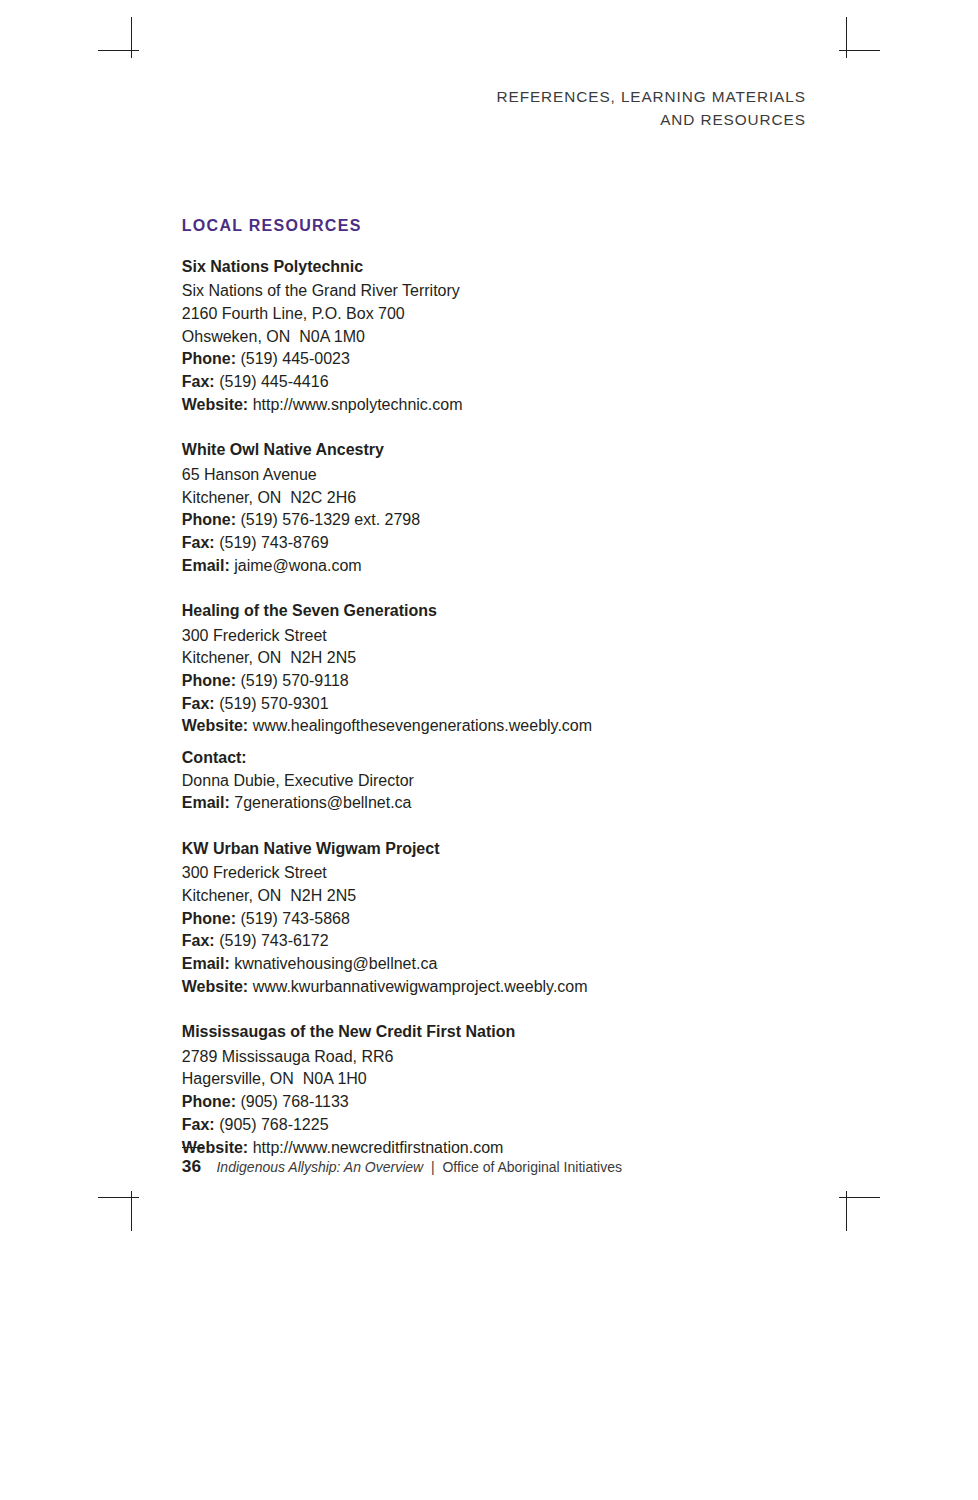References, Learning Materials
and Resources
Local Resources
Six Nations Polytechnic
Six Nations of the Grand River Territory
2160 Fourth Line, P.O. Box 700
Ohsweken, ON N0A 1M0
Phone: (519) 445-0023
Fax: (519) 445-4416
Website: http://www.snpolytechnic.com
White Owl Native Ancestry
65 Hanson Avenue
Kitchener, ON N2C 2H6
Phone: (519) 576-1329 ext. 2798
Fax: (519) 743-8769
Email: jaime@wona.com
Healing of the Seven Generations
300 Frederick Street
Kitchener, ON N2H 2N5
Phone: (519) 570-9118
Fax: (519) 570-9301
Website: www.healingofthesevengenerations.weebly.com
Contact:
Donna Dubie, Executive Director
Email: 7generations@bellnet.ca
KW Urban Native Wigwam Project
300 Frederick Street
Kitchener, ON N2H 2N5
Phone: (519) 743-5868
Fax: (519) 743-6172
Email: kwnativehousing@bellnet.ca
Website: www.kwurbannativewigwamproject.weebly.com
Mississaugas of the New Credit First Nation
2789 Mississauga Road, RR6
Hagersville, ON N0A 1H0
Phone: (905) 768-1133
Fax: (905) 768-1225
Website: http://www.newcreditfirstnation.com
36 Indigenous Allyship: An Overview | Office of Aboriginal Initiatives